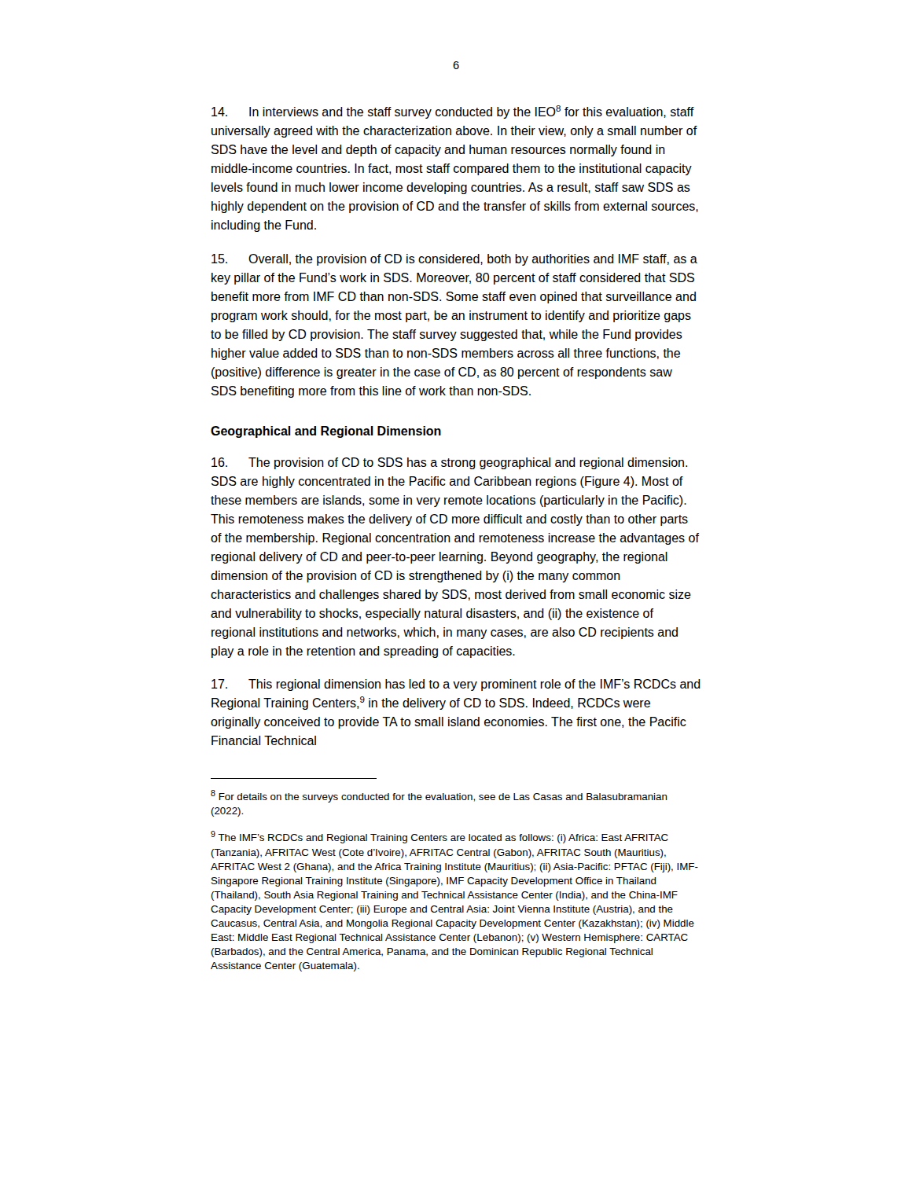6
14. In interviews and the staff survey conducted by the IEO8 for this evaluation, staff universally agreed with the characterization above. In their view, only a small number of SDS have the level and depth of capacity and human resources normally found in middle-income countries. In fact, most staff compared them to the institutional capacity levels found in much lower income developing countries. As a result, staff saw SDS as highly dependent on the provision of CD and the transfer of skills from external sources, including the Fund.
15. Overall, the provision of CD is considered, both by authorities and IMF staff, as a key pillar of the Fund’s work in SDS. Moreover, 80 percent of staff considered that SDS benefit more from IMF CD than non-SDS. Some staff even opined that surveillance and program work should, for the most part, be an instrument to identify and prioritize gaps to be filled by CD provision. The staff survey suggested that, while the Fund provides higher value added to SDS than to non-SDS members across all three functions, the (positive) difference is greater in the case of CD, as 80 percent of respondents saw SDS benefiting more from this line of work than non-SDS.
Geographical and Regional Dimension
16. The provision of CD to SDS has a strong geographical and regional dimension. SDS are highly concentrated in the Pacific and Caribbean regions (Figure 4). Most of these members are islands, some in very remote locations (particularly in the Pacific). This remoteness makes the delivery of CD more difficult and costly than to other parts of the membership. Regional concentration and remoteness increase the advantages of regional delivery of CD and peer-to-peer learning. Beyond geography, the regional dimension of the provision of CD is strengthened by (i) the many common characteristics and challenges shared by SDS, most derived from small economic size and vulnerability to shocks, especially natural disasters, and (ii) the existence of regional institutions and networks, which, in many cases, are also CD recipients and play a role in the retention and spreading of capacities.
17. This regional dimension has led to a very prominent role of the IMF’s RCDCs and Regional Training Centers,9 in the delivery of CD to SDS. Indeed, RCDCs were originally conceived to provide TA to small island economies. The first one, the Pacific Financial Technical
8 For details on the surveys conducted for the evaluation, see de Las Casas and Balasubramanian (2022).
9 The IMF’s RCDCs and Regional Training Centers are located as follows: (i) Africa: East AFRITAC (Tanzania), AFRITAC West (Cote d’Ivoire), AFRITAC Central (Gabon), AFRITAC South (Mauritius), AFRITAC West 2 (Ghana), and the Africa Training Institute (Mauritius); (ii) Asia-Pacific: PFTAC (Fiji), IMF-Singapore Regional Training Institute (Singapore), IMF Capacity Development Office in Thailand (Thailand), South Asia Regional Training and Technical Assistance Center (India), and the China-IMF Capacity Development Center; (iii) Europe and Central Asia: Joint Vienna Institute (Austria), and the Caucasus, Central Asia, and Mongolia Regional Capacity Development Center (Kazakhstan); (iv) Middle East: Middle East Regional Technical Assistance Center (Lebanon); (v) Western Hemisphere: CARTAC (Barbados), and the Central America, Panama, and the Dominican Republic Regional Technical Assistance Center (Guatemala).